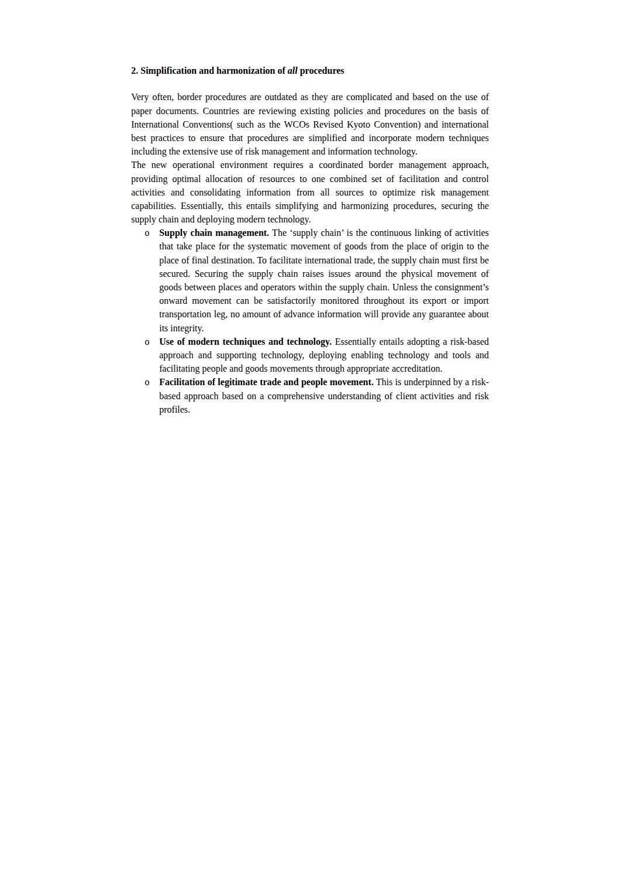2. Simplification and harmonization of all procedures
Very often, border procedures are outdated as they are complicated and based on the use of paper documents. Countries are reviewing existing policies and procedures on the basis of International Conventions( such as the WCOs Revised Kyoto Convention) and international best practices to ensure that procedures are simplified and incorporate modern techniques including the extensive use of risk management and information technology.
The new operational environment requires a coordinated border management approach, providing optimal allocation of resources to one combined set of facilitation and control activities and consolidating information from all sources to optimize risk management capabilities. Essentially, this entails simplifying and harmonizing procedures, securing the supply chain and deploying modern technology.
Supply chain management. The ‘supply chain’ is the continuous linking of activities that take place for the systematic movement of goods from the place of origin to the place of final destination. To facilitate international trade, the supply chain must first be secured. Securing the supply chain raises issues around the physical movement of goods between places and operators within the supply chain. Unless the consignment’s onward movement can be satisfactorily monitored throughout its export or import transportation leg, no amount of advance information will provide any guarantee about its integrity.
Use of modern techniques and technology. Essentially entails adopting a risk-based approach and supporting technology, deploying enabling technology and tools and facilitating people and goods movements through appropriate accreditation.
Facilitation of legitimate trade and people movement. This is underpinned by a risk-based approach based on a comprehensive understanding of client activities and risk profiles.